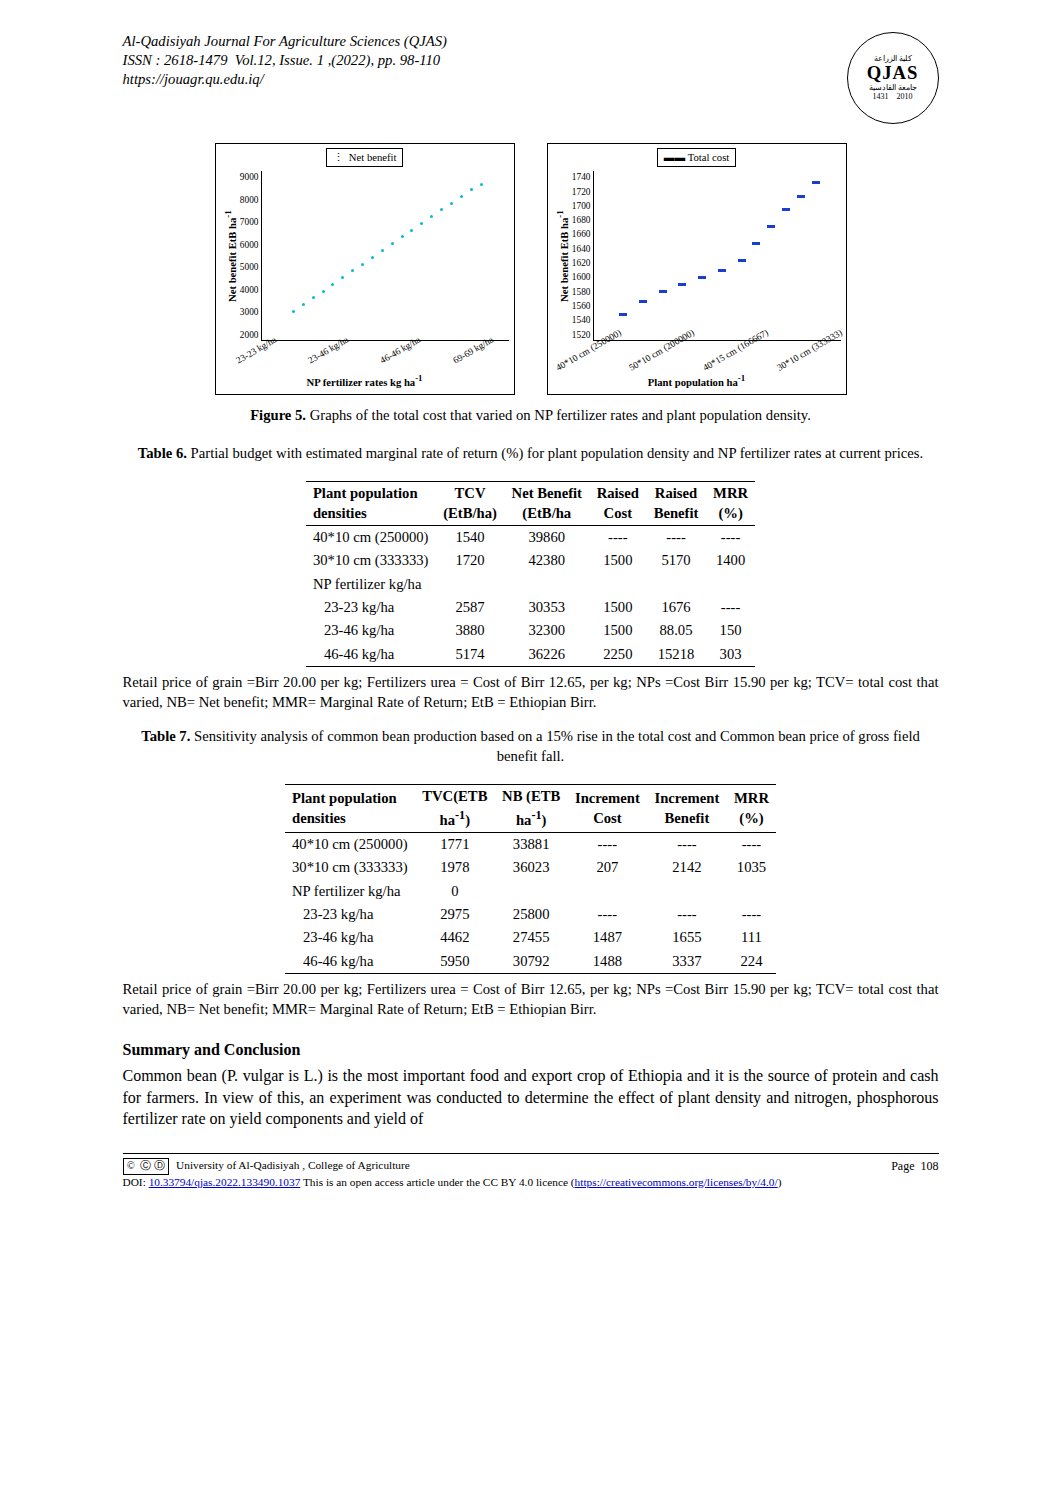Al-Qadisiyah Journal For Agriculture Sciences (QJAS)
ISSN : 2618-1479 Vol.12, Issue. 1 ,(2022), pp. 98-110
https://jouagr.qu.edu.iq/
كلية الزراعة
QJAS
جامعة القادسية
1431 2010
⋮ Net benefit
Net benefit EtB ha-1
90008000700060005000400030002000
23-23 kg/ha 23-46 kg/ha 46-46 kg/ha 69-69 kg/ha
NP fertilizer rates kg ha-1
▬▬ Total cost
Net benefit EtB ha-1
174017201700168016601640162016001580156015401520
40*10 cm (250000) 50*10 cm (200000) 40*15 cm (166667) 30*10 cm (333333)
Plant population ha-1
Figure 5. Graphs of the total cost that varied on NP fertilizer rates and plant population density.
Table 6. Partial budget with estimated marginal rate of return (%) for plant population density and NP fertilizer rates at current prices.
| Plant population densities | TCV (EtB/ha) | Net Benefit (EtB/ha | Raised Cost | Raised Benefit | MRR (%) |
| --- | --- | --- | --- | --- | --- |
| 40*10 cm (250000) | 1540 | 39860 | ---- | ---- | ---- |
| 30*10 cm (333333) | 1720 | 42380 | 1500 | 5170 | 1400 |
| NP fertilizer kg/ha | | | | | |
| 23-23 kg/ha | 2587 | 30353 | 1500 | 1676 | ---- |
| 23-46 kg/ha | 3880 | 32300 | 1500 | 88.05 | 150 |
| 46-46 kg/ha | 5174 | 36226 | 2250 | 15218 | 303 |
Retail price of grain =Birr 20.00 per kg; Fertilizers urea = Cost of Birr 12.65, per kg; NPs =Cost Birr 15.90 per kg; TCV= total cost that varied, NB= Net benefit; MMR= Marginal Rate of Return; EtB = Ethiopian Birr.
Table 7. Sensitivity analysis of common bean production based on a 15% rise in the total cost and Common bean price of gross field benefit fall.
| Plant population densities | TVC(ETB ha -1 ) | NB (ETB ha -1 ) | Increment Cost | Increment Benefit | MRR (%) |
| --- | --- | --- | --- | --- | --- |
| 40*10 cm (250000) | 1771 | 33881 | ---- | ---- | ---- |
| 30*10 cm (333333) | 1978 | 36023 | 207 | 2142 | 1035 |
| NP fertilizer kg/ha | 0 | | | | |
| 23-23 kg/ha | 2975 | 25800 | ---- | ---- | ---- |
| 23-46 kg/ha | 4462 | 27455 | 1487 | 1655 | 111 |
| 46-46 kg/ha | 5950 | 30792 | 1488 | 3337 | 224 |
Retail price of grain =Birr 20.00 per kg; Fertilizers urea = Cost of Birr 12.65, per kg; NPs =Cost Birr 15.90 per kg; TCV= total cost that varied, NB= Net benefit; MMR= Marginal Rate of Return; EtB = Ethiopian Birr.
Summary and Conclusion
Common bean (P. vulgar is L.) is the most important food and export crop of Ethiopia and it is the source of protein and cash for farmers. In view of this, an experiment was conducted to determine the effect of plant density and nitrogen, phosphorous fertilizer rate on yield components and yield of
© Ⓒ Ⓓ University of Al-Qadisiyah , College of Agriculture
DOI: 10.33794/qjas.2022.133490.1037 This is an open access article under the CC BY 4.0 licence (https://creativecommons.org/licenses/by/4.0/)
Page 108